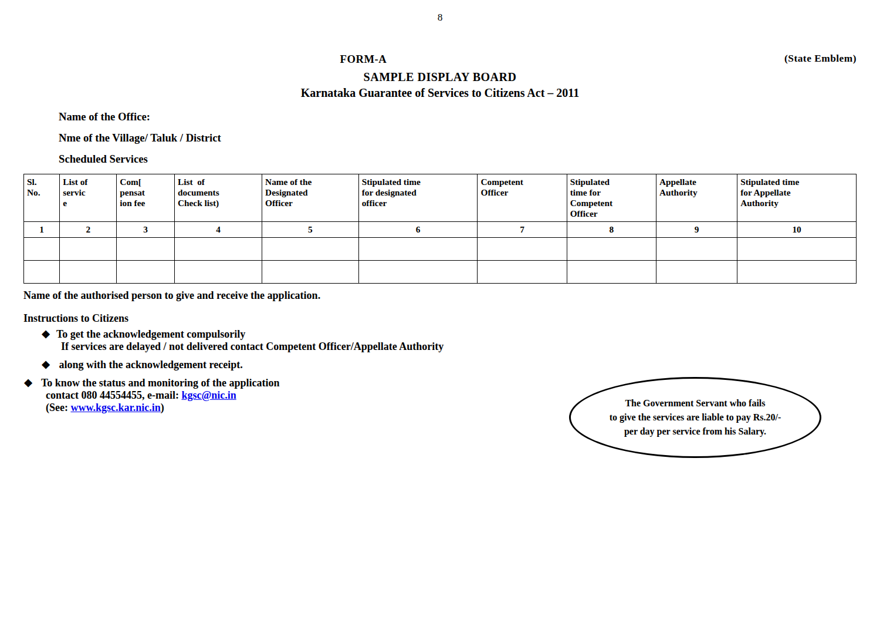8
FORM-A
(State Emblem)
SAMPLE DISPLAY BOARD
Karnataka Guarantee of Services to Citizens Act – 2011
Name of the Office:
Nme of the Village/ Taluk / District
Scheduled Services
| Sl. No. | List of servic e | Com[ pensat ion fee | List of documents Check list) | Name of the Designated Officer | Stipulated time for designated officer | Competent Officer | Stipulated time for Competent Officer | Appellate Authority | Stipulated time for Appellate Authority |
| --- | --- | --- | --- | --- | --- | --- | --- | --- | --- |
| 1 | 2 | 3 | 4 | 5 | 6 | 7 | 8 | 9 | 10 |
Name of the authorised person to give and receive the application.
Instructions to Citizens
To get the acknowledgement compulsorily If services are delayed / not delivered contact Competent Officer/Appellate Authority
along with the acknowledgement receipt.
To know the status and monitoring of the application contact 080 44554455, e-mail: kgsc@nic.in (See: www.kgsc.kar.nic.in)
The Government Servant who fails
to give the services are liable to pay Rs.20/-
per day per service from his Salary.